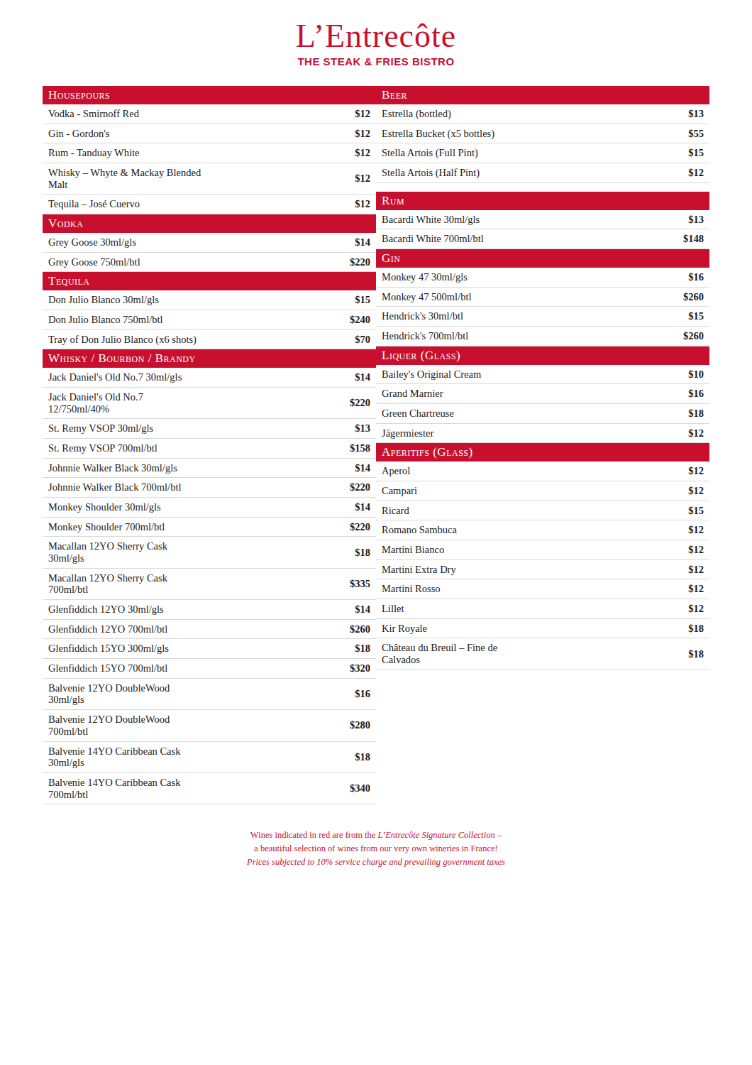L’Entrecôte
THE STEAK & FRIES BISTRO
| / Housepours / / --- / / Vodka - Smirnoff Red / $12 / / Gin - Gordon's / $12 / / Rum - Tanduay White / $12 / / Whisky – Whyte & Mackay Blended Malt / $12 / / Tequila – José Cuervo / $12 / / Vodka / / --- / / Grey Goose 30ml/gls / $14 / / Grey Goose 750ml/btl / $220 / / Tequila / / --- / / Don Julio Blanco 30ml/gls / $15 / / Don Julio Blanco 750ml/btl / $240 / / Tray of Don Julio Blanco (x6 shots) / $70 / / Whisky / Bourbon / Brandy / / --- / / Jack Daniel's Old No.7 30ml/gls / $14 / / Jack Daniel's Old No.7 12/750ml/40% / $220 / / St. Remy VSOP 30ml/gls / $13 / / St. Remy VSOP 700ml/btl / $158 / / Johnnie Walker Black 30ml/gls / $14 / / Johnnie Walker Black 700ml/btl / $220 / / Monkey Shoulder 30ml/gls / $14 / / Monkey Shoulder 700ml/btl / $220 / / Macallan 12YO Sherry Cask 30ml/gls / $18 / / Macallan 12YO Sherry Cask 700ml/btl / $335 / / Glenfiddich 12YO 30ml/gls / $14 / / Glenfiddich 12YO 700ml/btl / $260 / / Glenfiddich 15YO 300ml/gls / $18 / / Glenfiddich 15YO 700ml/btl / $320 / / Balvenie 12YO DoubleWood 30ml/gls / $16 / / Balvenie 12YO DoubleWood 700ml/btl / $280 / / Balvenie 14YO Caribbean Cask 30ml/gls / $18 / / Balvenie 14YO Caribbean Cask 700ml/btl / $340 / | / Beer / / --- / / Estrella (bottled) / $13 / / Estrella Bucket (x5 bottles) / $55 / / Stella Artois (Full Pint) / $15 / / Stella Artois (Half Pint) / $12 / / Rum / / --- / / Bacardi White 30ml/gls / $13 / / Bacardi White 700ml/btl / $148 / / Gin / / --- / / Monkey 47 30ml/gls / $16 / / Monkey 47 500ml/btl / $260 / / Hendrick's 30ml/btl / $15 / / Hendrick's 700ml/btl / $260 / / Liquer (Glass) / / --- / / Bailey's Original Cream / $10 / / Grand Marnier / $16 / / Green Chartreuse / $18 / / Jägermiester / $12 / / Aperitifs (Glass) / / --- / / Aperol / $12 / / Campari / $12 / / Ricard / $15 / / Romano Sambuca / $12 / / Martini Bianco / $12 / / Martini Extra Dry / $12 / / Martini Rosso / $12 / / Lillet / $12 / / Kir Royale / $18 / / Château du Breuil – Fine de Calvados / $18 / |
Wines indicated in red are from the L’Entrecôte Signature Collection –
a beautiful selection of wines from our very own wineries in France!
Prices subjected to 10% service charge and prevailing government taxes